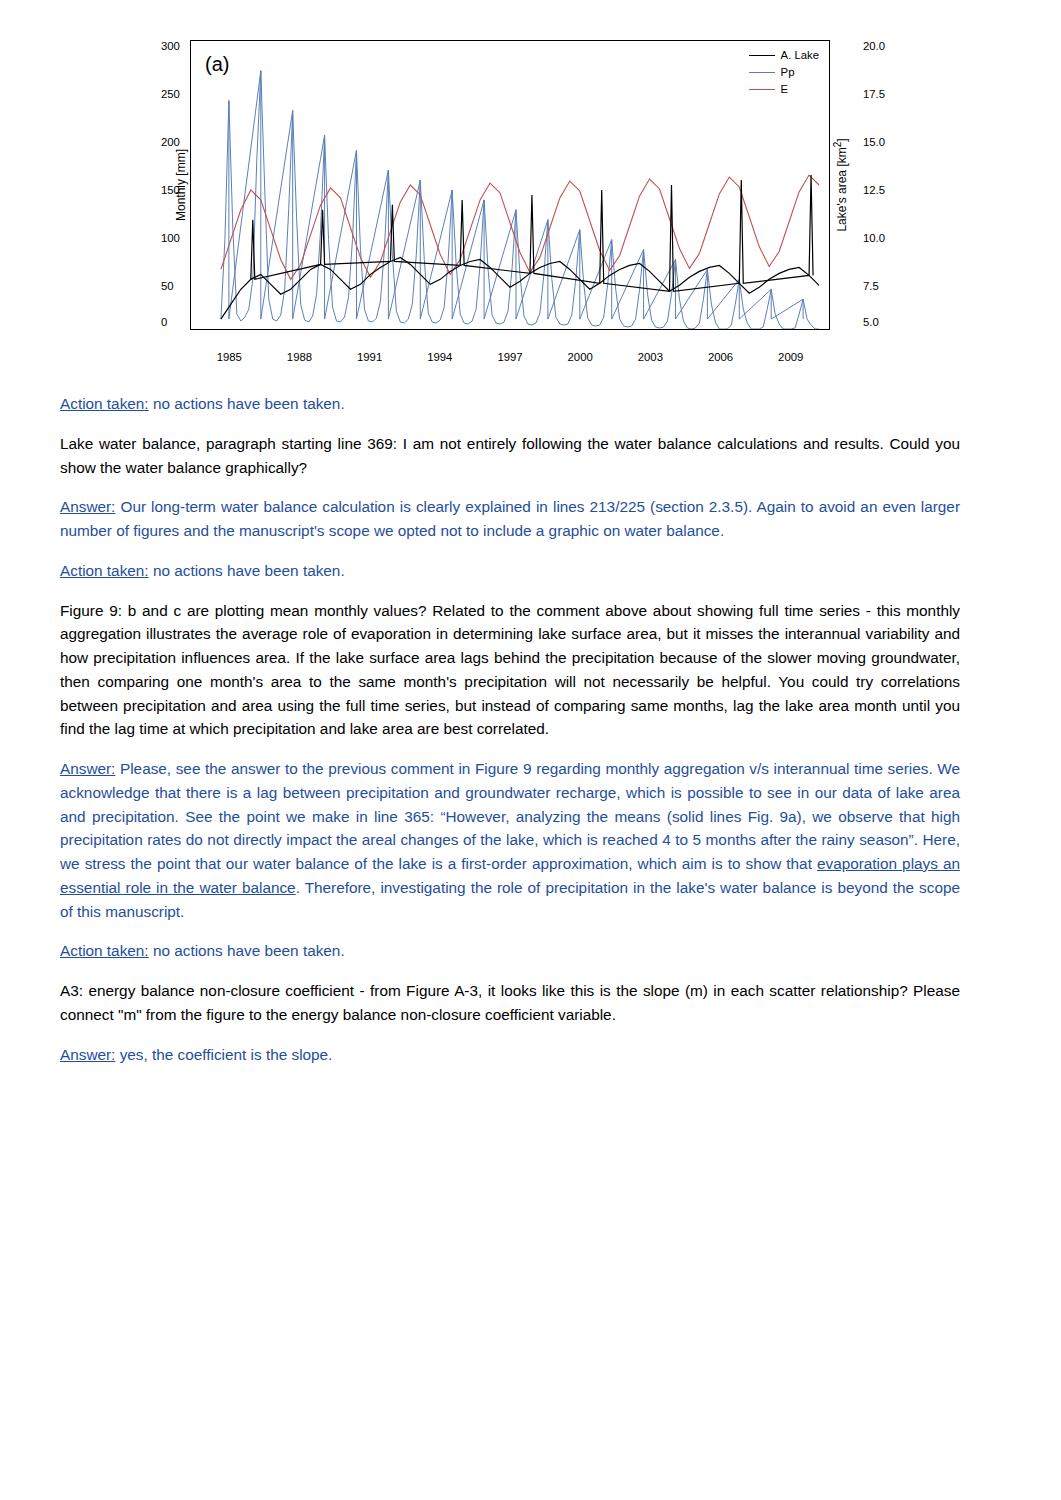(a)
A. Lake
Pp
E
Monthly [mm] Lake's area [km2]
300 250 200 150 100 50 0
20.0 17.5 15.0 12.5 10.0 7.5 5.0
1985 1988 1991 1994 1997 2000 2003 2006 2009
Action taken: no actions have been taken.
Lake water balance, paragraph starting line 369: I am not entirely following the water balance calculations and results. Could you show the water balance graphically?
Answer: Our long-term water balance calculation is clearly explained in lines 213/225 (section 2.3.5). Again to avoid an even larger number of figures and the manuscript's scope we opted not to include a graphic on water balance.
Action taken: no actions have been taken.
Figure 9: b and c are plotting mean monthly values? Related to the comment above about showing full time series - this monthly aggregation illustrates the average role of evaporation in determining lake surface area, but it misses the interannual variability and how precipitation influences area. If the lake surface area lags behind the precipitation because of the slower moving groundwater, then comparing one month's area to the same month's precipitation will not necessarily be helpful. You could try correlations between precipitation and area using the full time series, but instead of comparing same months, lag the lake area month until you find the lag time at which precipitation and lake area are best correlated.
Answer: Please, see the answer to the previous comment in Figure 9 regarding monthly aggregation v/s interannual time series. We acknowledge that there is a lag between precipitation and groundwater recharge, which is possible to see in our data of lake area and precipitation. See the point we make in line 365: “However, analyzing the means (solid lines Fig. 9a), we observe that high precipitation rates do not directly impact the areal changes of the lake, which is reached 4 to 5 months after the rainy season”. Here, we stress the point that our water balance of the lake is a first-order approximation, which aim is to show that evaporation plays an essential role in the water balance. Therefore, investigating the role of precipitation in the lake's water balance is beyond the scope of this manuscript.
Action taken: no actions have been taken.
A3: energy balance non-closure coefficient - from Figure A-3, it looks like this is the slope (m) in each scatter relationship? Please connect "m" from the figure to the energy balance non-closure coefficient variable.
Answer: yes, the coefficient is the slope.